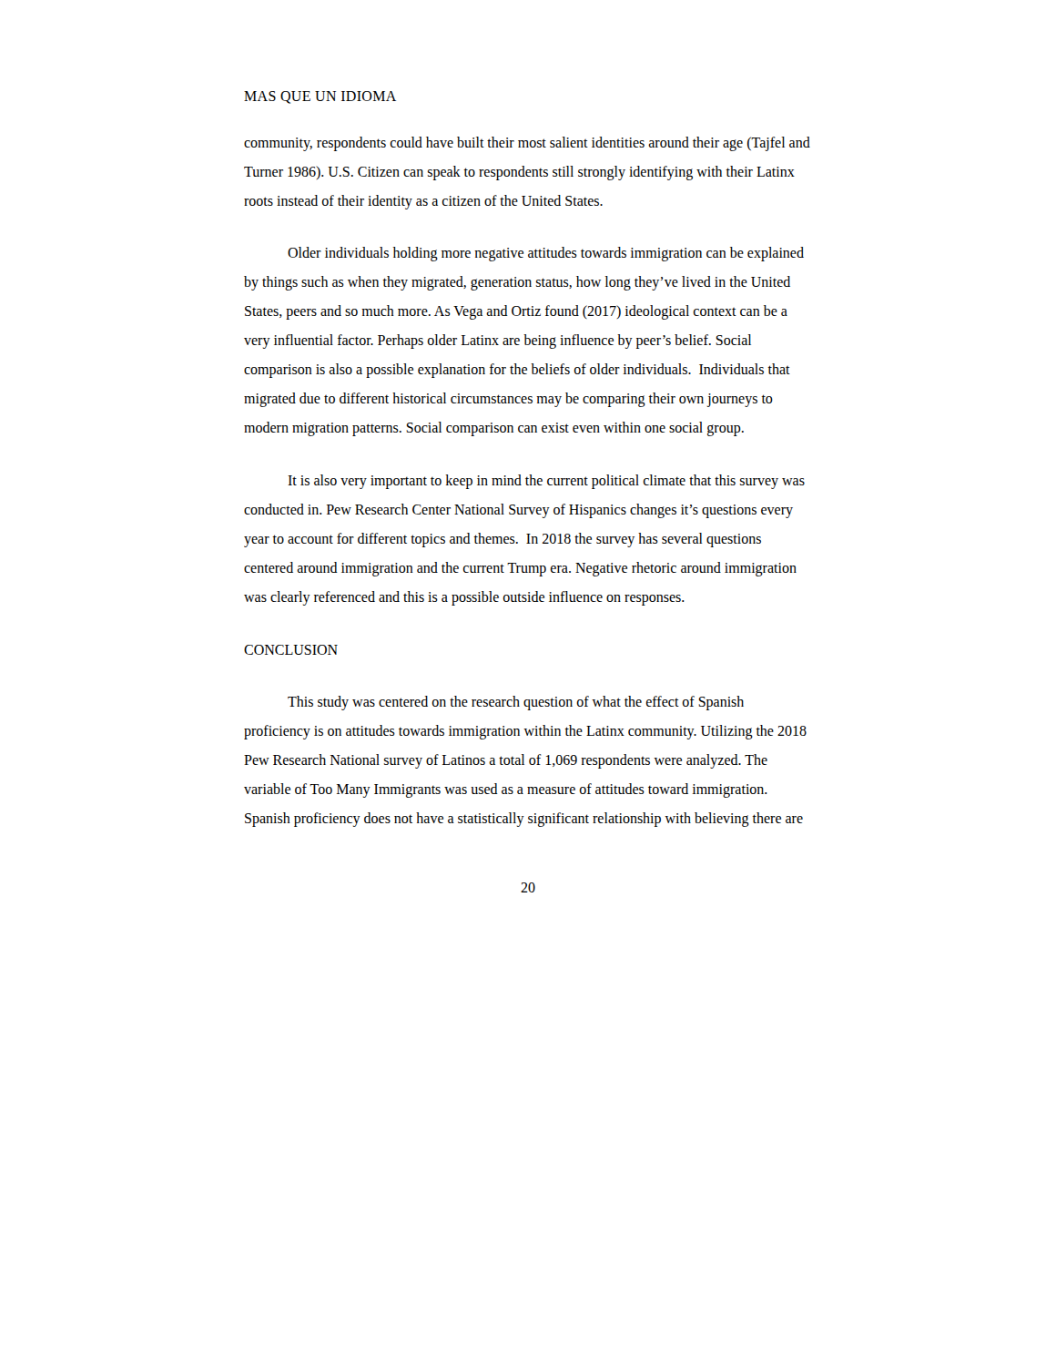MAS QUE UN IDIOMA
community, respondents could have built their most salient identities around their age (Tajfel and Turner 1986). U.S. Citizen can speak to respondents still strongly identifying with their Latinx roots instead of their identity as a citizen of the United States.
Older individuals holding more negative attitudes towards immigration can be explained by things such as when they migrated, generation status, how long they’ve lived in the United States, peers and so much more. As Vega and Ortiz found (2017) ideological context can be a very influential factor. Perhaps older Latinx are being influence by peer’s belief. Social comparison is also a possible explanation for the beliefs of older individuals. Individuals that migrated due to different historical circumstances may be comparing their own journeys to modern migration patterns. Social comparison can exist even within one social group.
It is also very important to keep in mind the current political climate that this survey was conducted in. Pew Research Center National Survey of Hispanics changes it’s questions every year to account for different topics and themes. In 2018 the survey has several questions centered around immigration and the current Trump era. Negative rhetoric around immigration was clearly referenced and this is a possible outside influence on responses.
Conclusion
This study was centered on the research question of what the effect of Spanish proficiency is on attitudes towards immigration within the Latinx community. Utilizing the 2018 Pew Research National survey of Latinos a total of 1,069 respondents were analyzed. The variable of Too Many Immigrants was used as a measure of attitudes toward immigration. Spanish proficiency does not have a statistically significant relationship with believing there are
20